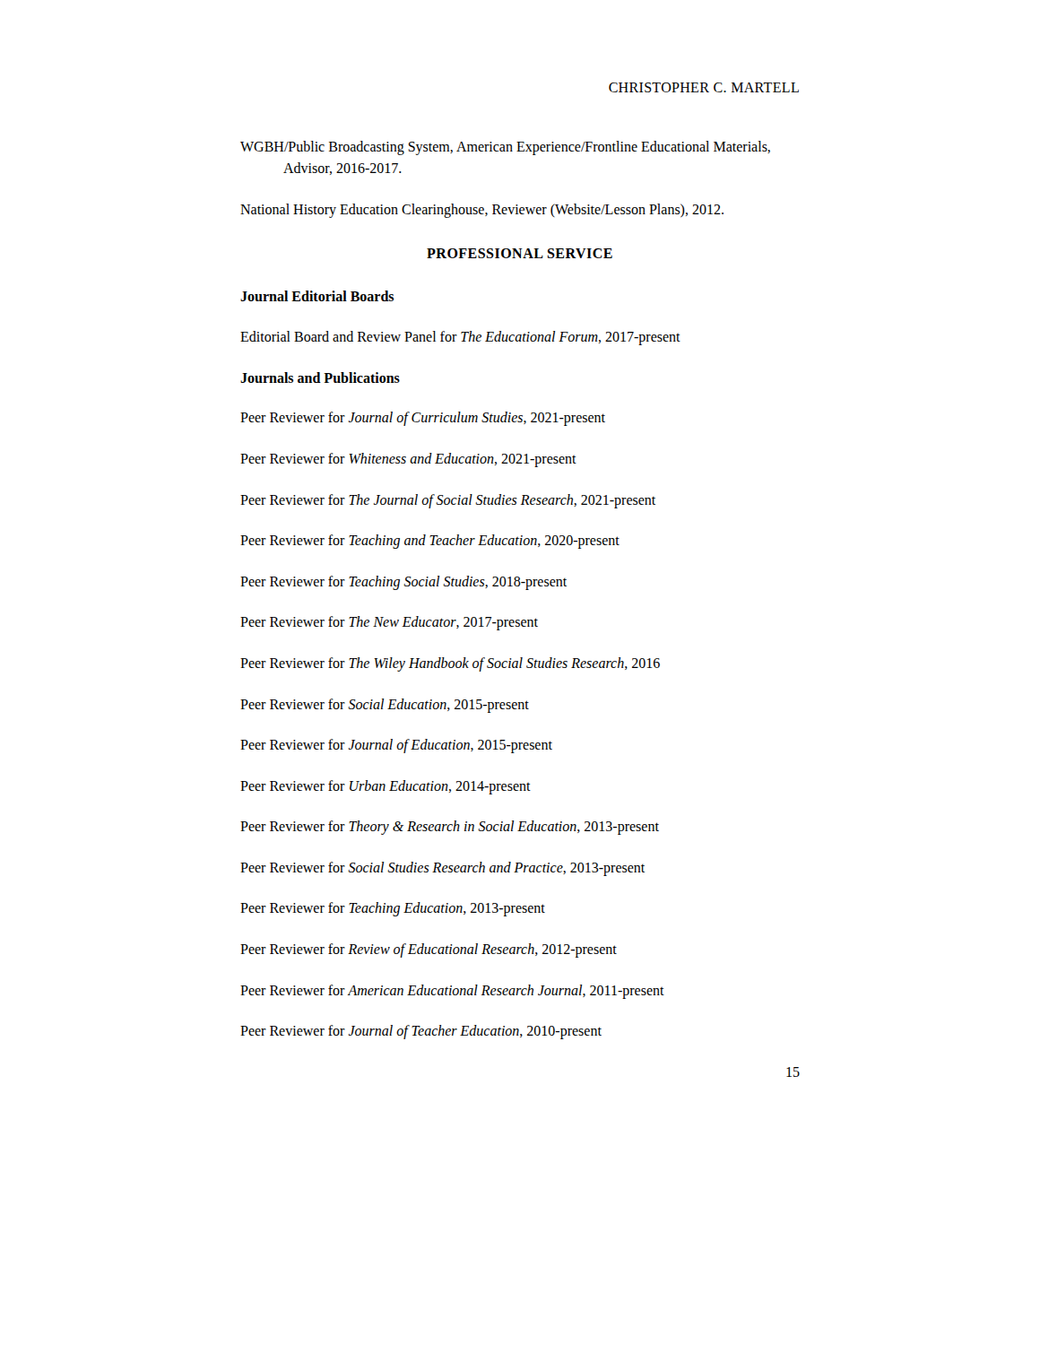CHRISTOPHER C. MARTELL
WGBH/Public Broadcasting System, American Experience/Frontline Educational Materials, Advisor, 2016-2017.
National History Education Clearinghouse, Reviewer (Website/Lesson Plans), 2012.
PROFESSIONAL SERVICE
Journal Editorial Boards
Editorial Board and Review Panel for The Educational Forum, 2017-present
Journals and Publications
Peer Reviewer for Journal of Curriculum Studies, 2021-present
Peer Reviewer for Whiteness and Education, 2021-present
Peer Reviewer for The Journal of Social Studies Research, 2021-present
Peer Reviewer for Teaching and Teacher Education, 2020-present
Peer Reviewer for Teaching Social Studies, 2018-present
Peer Reviewer for The New Educator, 2017-present
Peer Reviewer for The Wiley Handbook of Social Studies Research, 2016
Peer Reviewer for Social Education, 2015-present
Peer Reviewer for Journal of Education, 2015-present
Peer Reviewer for Urban Education, 2014-present
Peer Reviewer for Theory & Research in Social Education, 2013-present
Peer Reviewer for Social Studies Research and Practice, 2013-present
Peer Reviewer for Teaching Education, 2013-present
Peer Reviewer for Review of Educational Research, 2012-present
Peer Reviewer for American Educational Research Journal, 2011-present
Peer Reviewer for Journal of Teacher Education, 2010-present
15